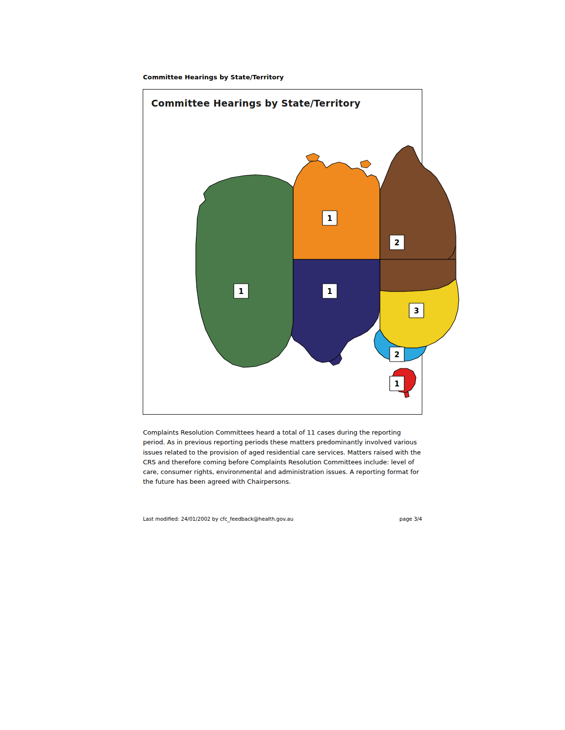Committee Hearings by State/Territory
Committee Hearings by State/Territory
1 2 1 1 3 2 1
Complaints Resolution Committees heard a total of 11 cases during the reporting period. As in previous reporting periods these matters predominantly involved various issues related to the provision of aged residential care services. Matters raised with the CRS and therefore coming before Complaints Resolution Committees include: level of care, consumer rights, environmental and administration issues. A reporting format for the future has been agreed with Chairpersons.
Last modified: 24/01/2002 by cfc_feedback@health.gov.au
page 3/4